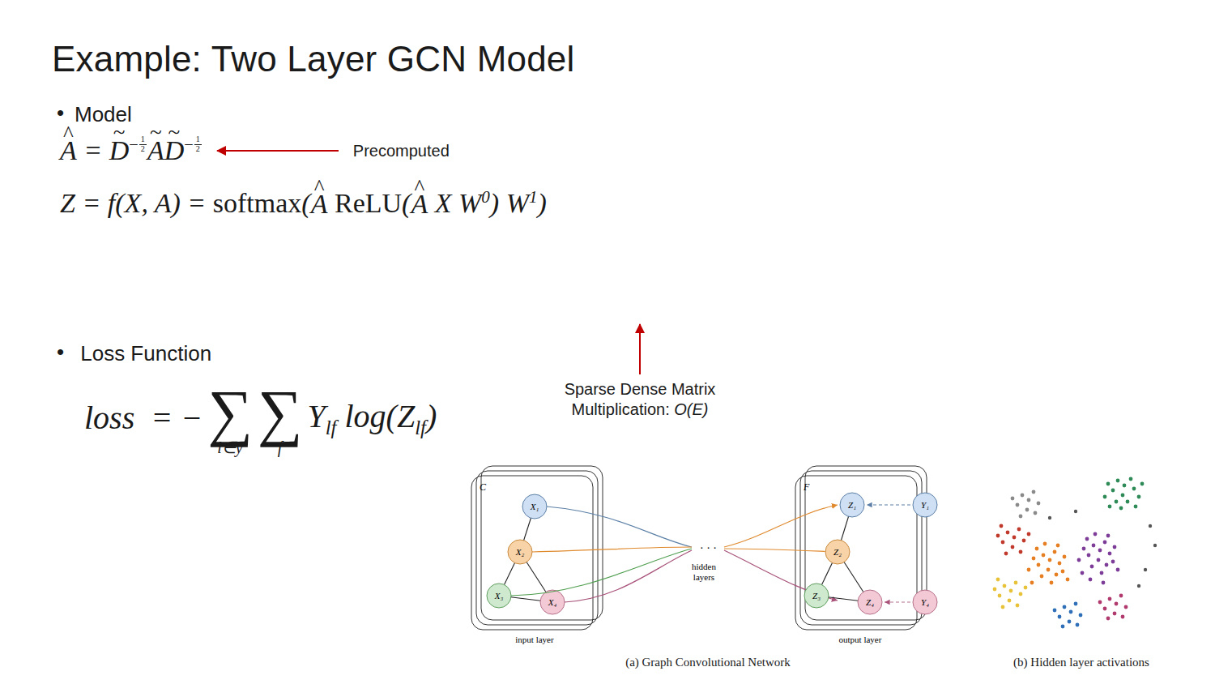Example: Two Layer GCN Model
Model
A = D−12 AD−12 Precomputed
Z = f(X, A) = softmax(A ReLU(A X W0) W1)
Sparse Dense Matrix
Multiplication: O(E)
Loss Function
loss = − ∑l∈y ∑f Ylf log(Zlf)
C F X₁ X₂ X₃ X₄ · · · hidden layers Z₁ Z₂ Z₃ Z₄ Y₁ Y₄ input layer output layer
(a) Graph Convolutional Network
(b) Hidden layer activations